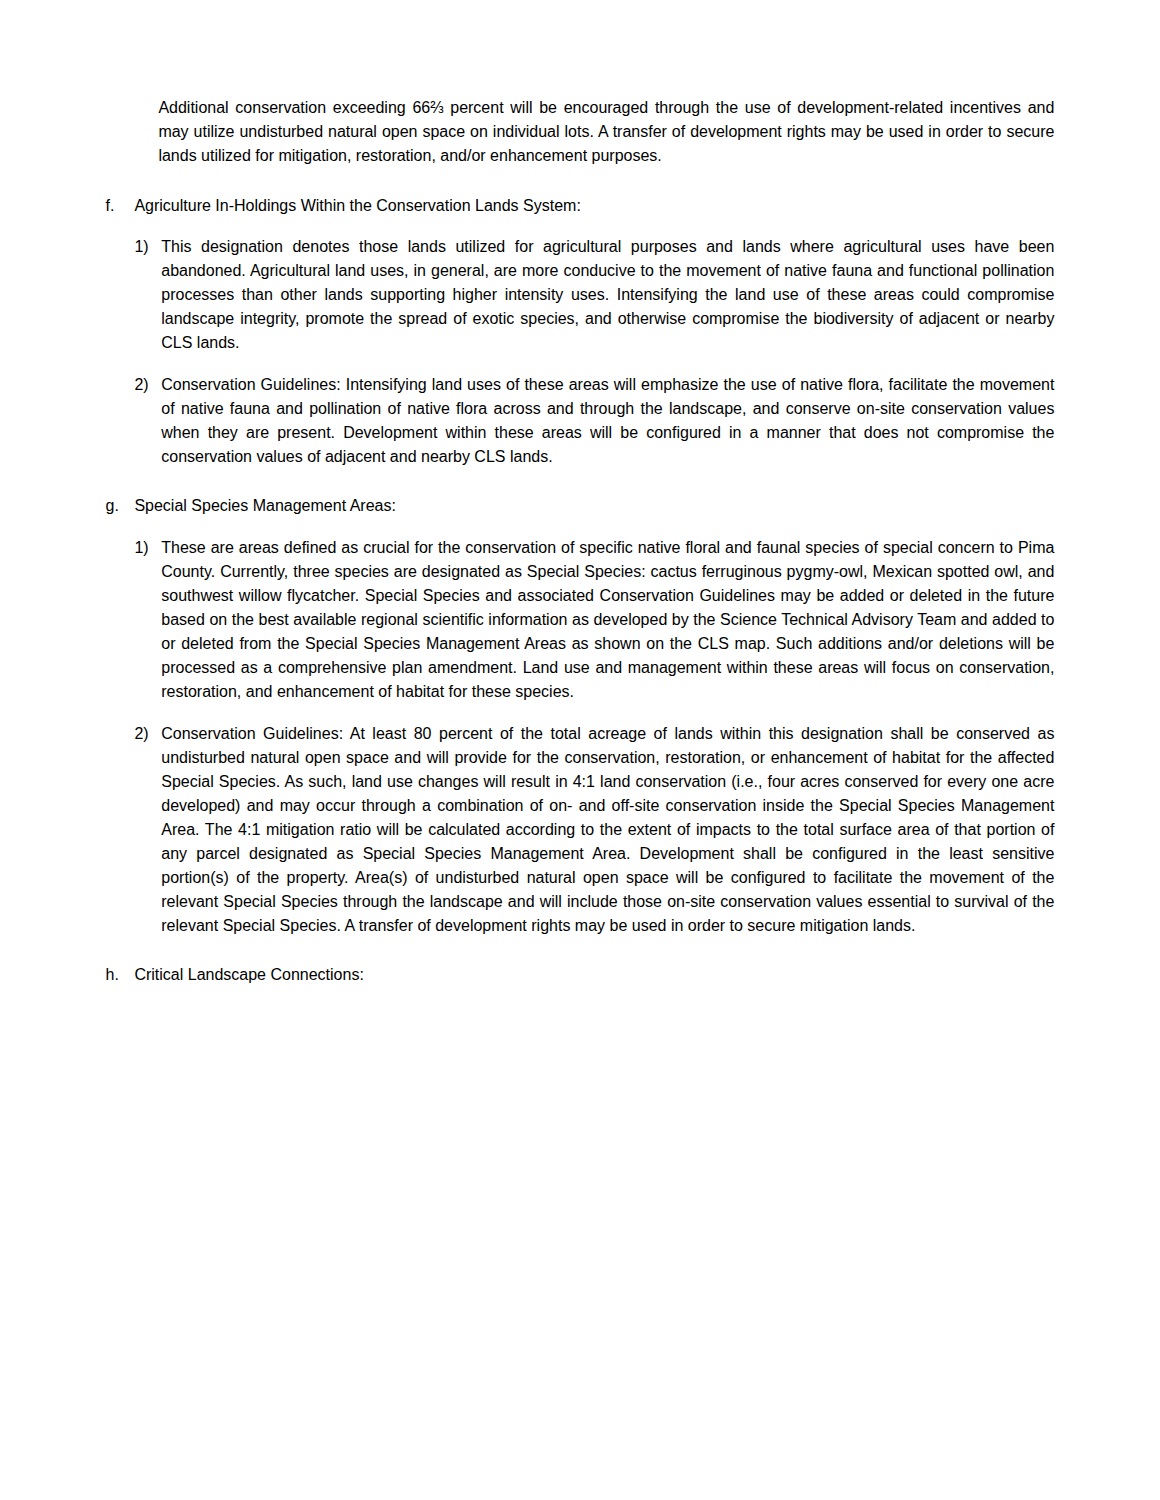Additional conservation exceeding 66⅔ percent will be encouraged through the use of development-related incentives and may utilize undisturbed natural open space on individual lots. A transfer of development rights may be used in order to secure lands utilized for mitigation, restoration, and/or enhancement purposes.
f. Agriculture In-Holdings Within the Conservation Lands System:
1) This designation denotes those lands utilized for agricultural purposes and lands where agricultural uses have been abandoned. Agricultural land uses, in general, are more conducive to the movement of native fauna and functional pollination processes than other lands supporting higher intensity uses. Intensifying the land use of these areas could compromise landscape integrity, promote the spread of exotic species, and otherwise compromise the biodiversity of adjacent or nearby CLS lands.
2) Conservation Guidelines: Intensifying land uses of these areas will emphasize the use of native flora, facilitate the movement of native fauna and pollination of native flora across and through the landscape, and conserve on-site conservation values when they are present. Development within these areas will be configured in a manner that does not compromise the conservation values of adjacent and nearby CLS lands.
g. Special Species Management Areas:
1) These are areas defined as crucial for the conservation of specific native floral and faunal species of special concern to Pima County. Currently, three species are designated as Special Species: cactus ferruginous pygmy-owl, Mexican spotted owl, and southwest willow flycatcher. Special Species and associated Conservation Guidelines may be added or deleted in the future based on the best available regional scientific information as developed by the Science Technical Advisory Team and added to or deleted from the Special Species Management Areas as shown on the CLS map. Such additions and/or deletions will be processed as a comprehensive plan amendment. Land use and management within these areas will focus on conservation, restoration, and enhancement of habitat for these species.
2) Conservation Guidelines: At least 80 percent of the total acreage of lands within this designation shall be conserved as undisturbed natural open space and will provide for the conservation, restoration, or enhancement of habitat for the affected Special Species. As such, land use changes will result in 4:1 land conservation (i.e., four acres conserved for every one acre developed) and may occur through a combination of on- and off-site conservation inside the Special Species Management Area. The 4:1 mitigation ratio will be calculated according to the extent of impacts to the total surface area of that portion of any parcel designated as Special Species Management Area. Development shall be configured in the least sensitive portion(s) of the property. Area(s) of undisturbed natural open space will be configured to facilitate the movement of the relevant Special Species through the landscape and will include those on-site conservation values essential to survival of the relevant Special Species. A transfer of development rights may be used in order to secure mitigation lands.
h. Critical Landscape Connections: